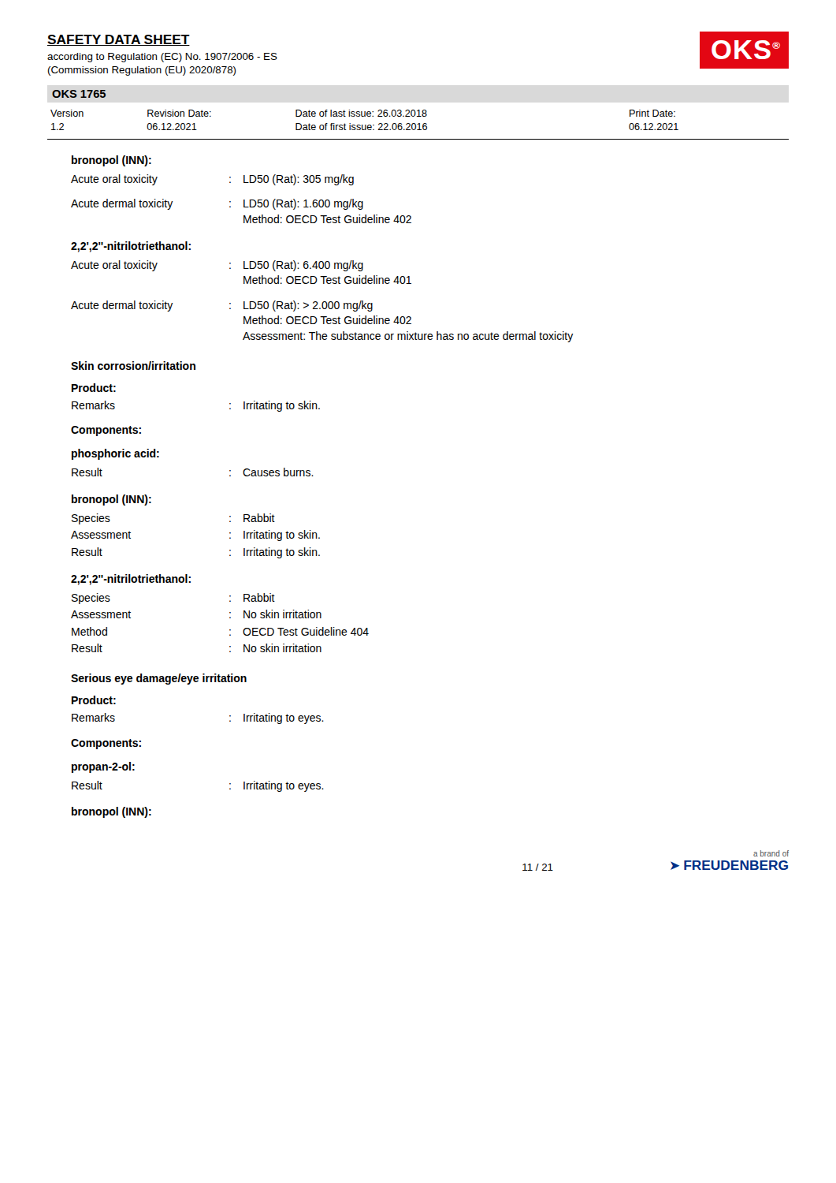SAFETY DATA SHEET
according to Regulation (EC) No. 1907/2006 - ES
(Commission Regulation (EU) 2020/878)
OKS®
OKS 1765
| Version 1.2 | Revision Date: 06.12.2021 | Date of last issue: 26.03.2018 Date of first issue: 22.06.2016 | Print Date: 06.12.2021 |
bronopol (INN):
| Acute oral toxicity | : | LD50 (Rat): 305 mg/kg |
| Acute dermal toxicity | : | LD50 (Rat): 1.600 mg/kg Method: OECD Test Guideline 402 |
2,2',2''-nitrilotriethanol:
| Acute oral toxicity | : | LD50 (Rat): 6.400 mg/kg Method: OECD Test Guideline 401 |
| Acute dermal toxicity | : | LD50 (Rat): > 2.000 mg/kg Method: OECD Test Guideline 402 Assessment: The substance or mixture has no acute dermal toxicity |
Skin corrosion/irritation
Product:
| Remarks | : | Irritating to skin. |
Components:
phosphoric acid:
| Result | : | Causes burns. |
bronopol (INN):
| Species | : | Rabbit |
| Assessment | : | Irritating to skin. |
| Result | : | Irritating to skin. |
2,2',2''-nitrilotriethanol:
| Species | : | Rabbit |
| Assessment | : | No skin irritation |
| Method | : | OECD Test Guideline 404 |
| Result | : | No skin irritation |
Serious eye damage/eye irritation
Product:
| Remarks | : | Irritating to eyes. |
Components:
propan-2-ol:
| Result | : | Irritating to eyes. |
bronopol (INN):
11 / 21
a brand of
➤ FREUDENBERG